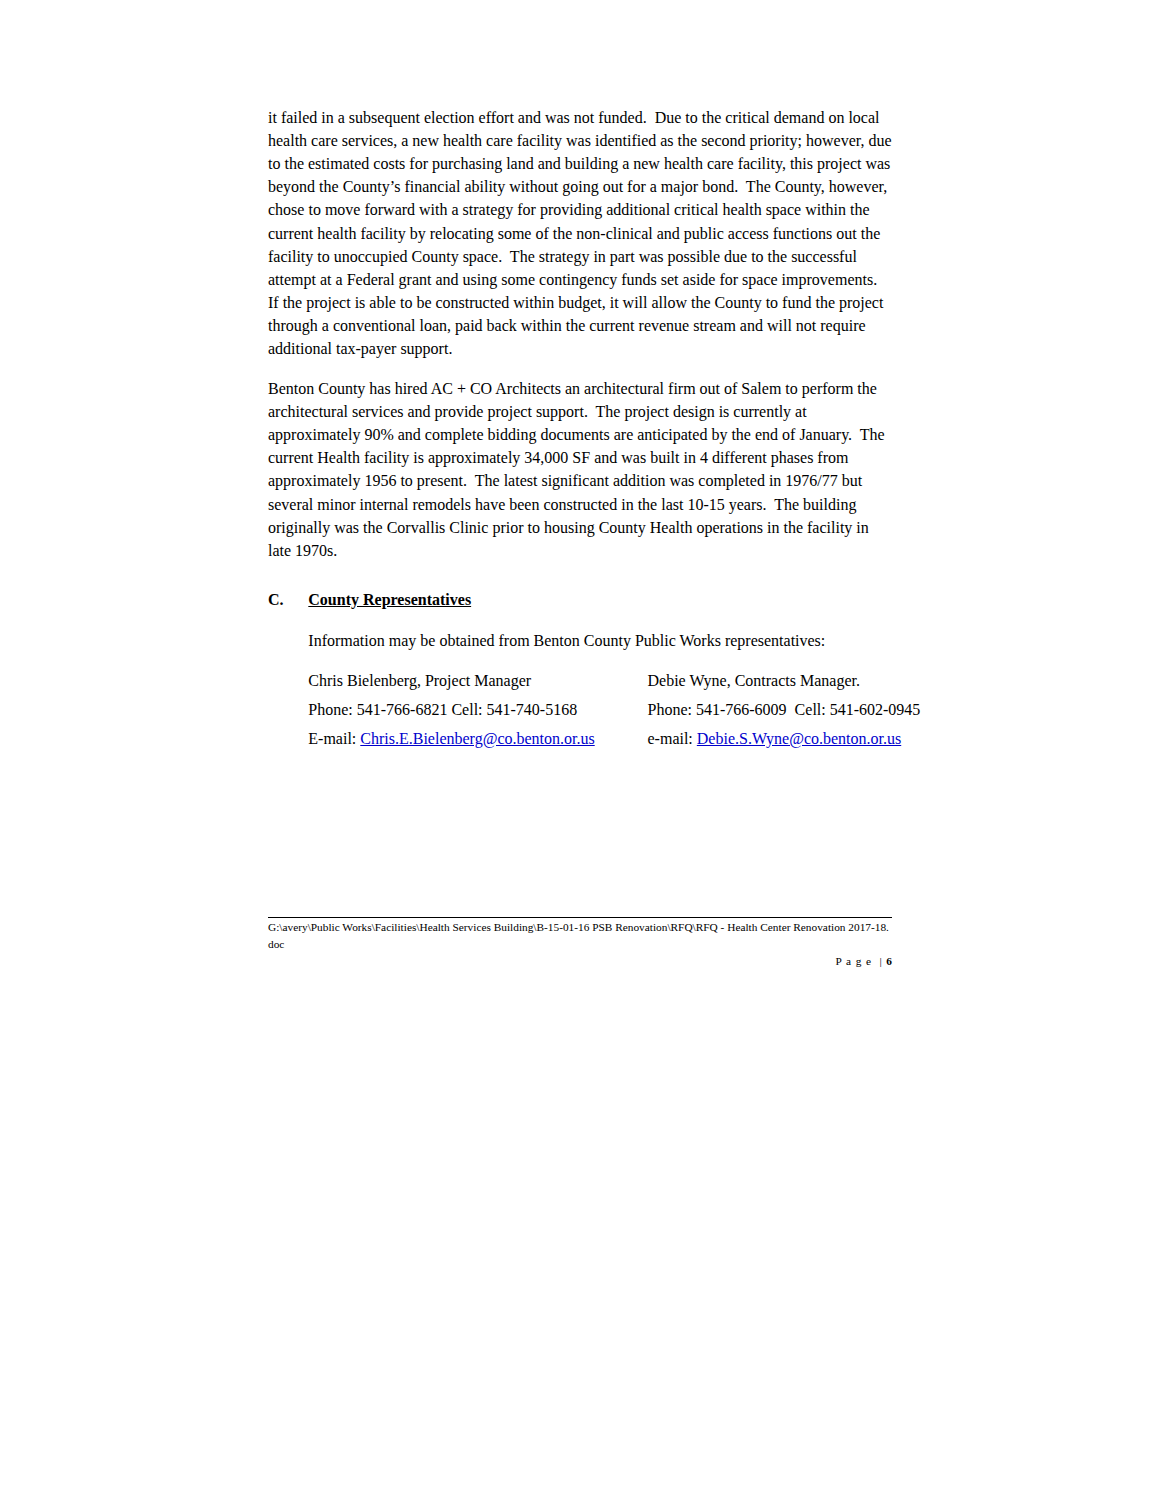it failed in a subsequent election effort and was not funded. Due to the critical demand on local health care services, a new health care facility was identified as the second priority; however, due to the estimated costs for purchasing land and building a new health care facility, this project was beyond the County’s financial ability without going out for a major bond. The County, however, chose to move forward with a strategy for providing additional critical health space within the current health facility by relocating some of the non-clinical and public access functions out the facility to unoccupied County space. The strategy in part was possible due to the successful attempt at a Federal grant and using some contingency funds set aside for space improvements. If the project is able to be constructed within budget, it will allow the County to fund the project through a conventional loan, paid back within the current revenue stream and will not require additional tax-payer support.
Benton County has hired AC + CO Architects an architectural firm out of Salem to perform the architectural services and provide project support. The project design is currently at approximately 90% and complete bidding documents are anticipated by the end of January. The current Health facility is approximately 34,000 SF and was built in 4 different phases from approximately 1956 to present. The latest significant addition was completed in 1976/77 but several minor internal remodels have been constructed in the last 10-15 years. The building originally was the Corvallis Clinic prior to housing County Health operations in the facility in late 1970s.
C. County Representatives
Information may be obtained from Benton County Public Works representatives:
| Chris Bielenberg, Project Manager | Debie Wyne, Contracts Manager. |
| Phone: 541-766-6821 Cell: 541-740-5168 | Phone: 541-766-6009 Cell: 541-602-0945 |
| E-mail: Chris.E.Bielenberg@co.benton.or.us | e-mail: Debie.S.Wyne@co.benton.or.us |
G:\avery\Public Works\Facilities\Health Services Building\B-15-01-16 PSB Renovation\RFQ\RFQ - Health Center Renovation 2017-18.doc
P a g e | 6